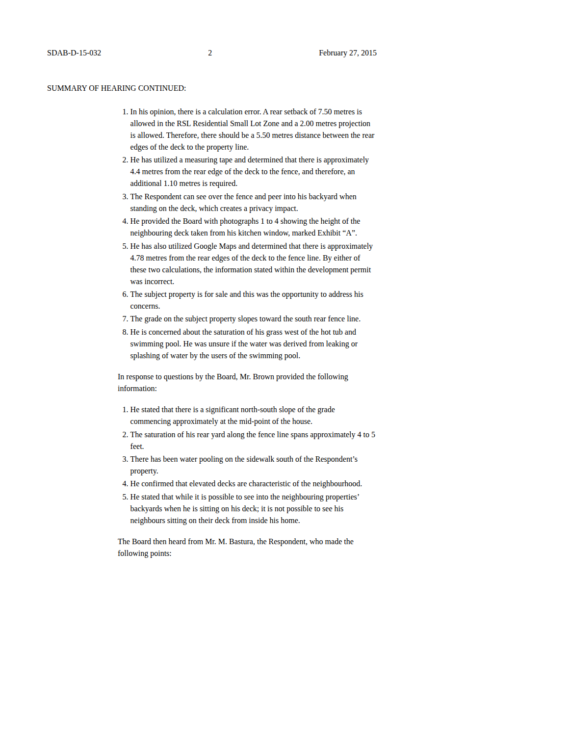SDAB-D-15-032
2
February 27, 2015
SUMMARY OF HEARING CONTINUED:
In his opinion, there is a calculation error. A rear setback of 7.50 metres is allowed in the RSL Residential Small Lot Zone and a 2.00 metres projection is allowed. Therefore, there should be a 5.50 metres distance between the rear edges of the deck to the property line.
He has utilized a measuring tape and determined that there is approximately 4.4 metres from the rear edge of the deck to the fence, and therefore, an additional 1.10 metres is required.
The Respondent can see over the fence and peer into his backyard when standing on the deck, which creates a privacy impact.
He provided the Board with photographs 1 to 4 showing the height of the neighbouring deck taken from his kitchen window, marked Exhibit “A”.
He has also utilized Google Maps and determined that there is approximately 4.78 metres from the rear edges of the deck to the fence line. By either of these two calculations, the information stated within the development permit was incorrect.
The subject property is for sale and this was the opportunity to address his concerns.
The grade on the subject property slopes toward the south rear fence line.
He is concerned about the saturation of his grass west of the hot tub and swimming pool. He was unsure if the water was derived from leaking or splashing of water by the users of the swimming pool.
In response to questions by the Board, Mr. Brown provided the following information:
He stated that there is a significant north-south slope of the grade commencing approximately at the mid-point of the house.
The saturation of his rear yard along the fence line spans approximately 4 to 5 feet.
There has been water pooling on the sidewalk south of the Respondent’s property.
He confirmed that elevated decks are characteristic of the neighbourhood.
He stated that while it is possible to see into the neighbouring properties’ backyards when he is sitting on his deck; it is not possible to see his neighbours sitting on their deck from inside his home.
The Board then heard from Mr. M. Bastura, the Respondent, who made the following points: